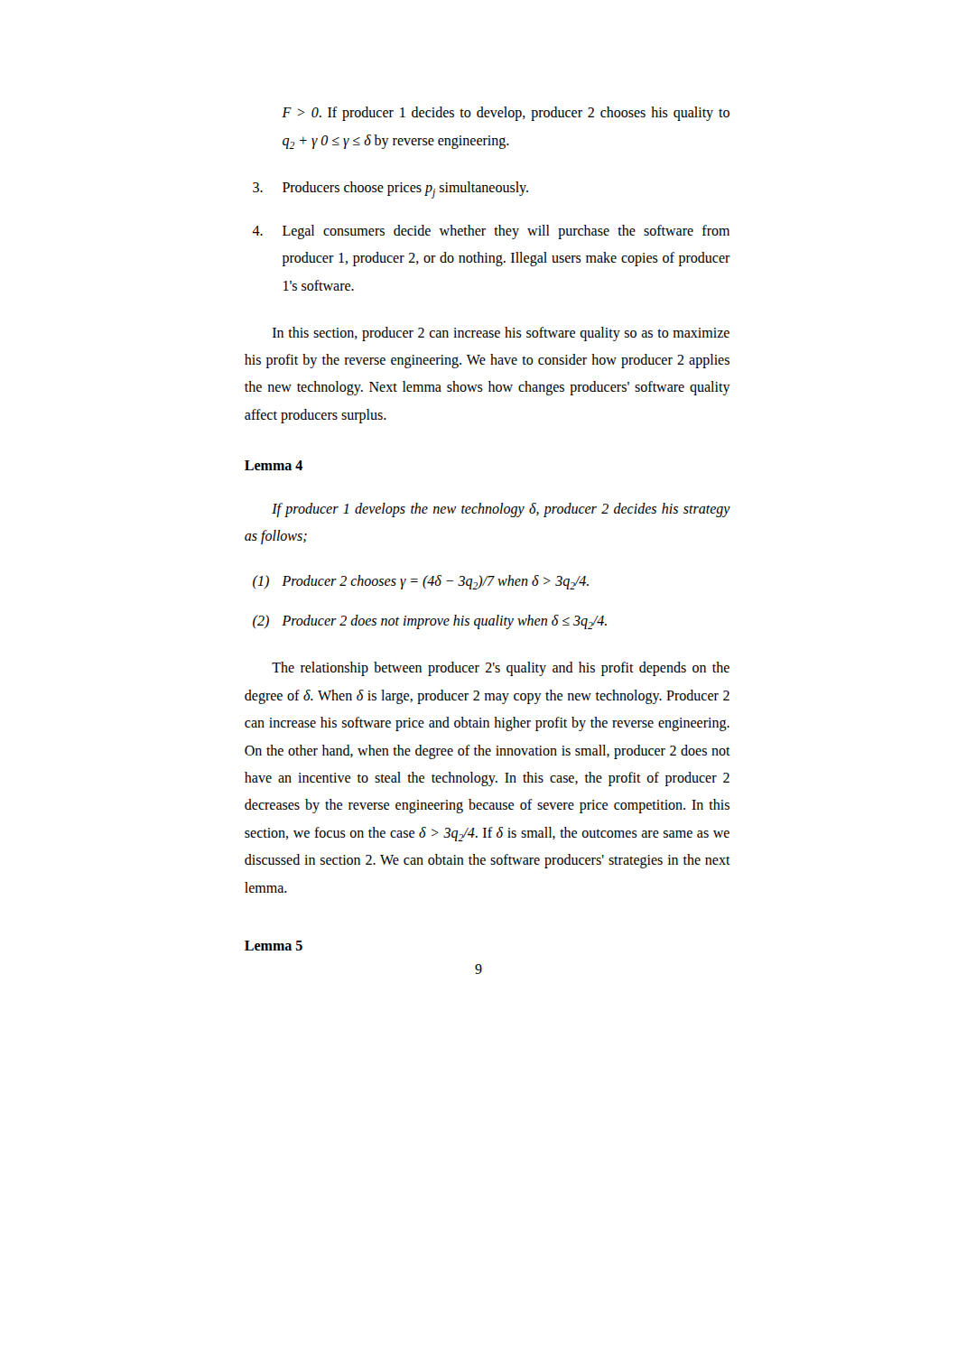F > 0. If producer 1 decides to develop, producer 2 chooses his quality to q2 + γ 0 ≤ γ ≤ δ by reverse engineering.
3. Producers choose prices pj simultaneously.
4. Legal consumers decide whether they will purchase the software from producer 1, producer 2, or do nothing. Illegal users make copies of producer 1's software.
In this section, producer 2 can increase his software quality so as to maximize his profit by the reverse engineering. We have to consider how producer 2 applies the new technology. Next lemma shows how changes producers' software quality affect producers surplus.
Lemma 4
If producer 1 develops the new technology δ, producer 2 decides his strategy as follows;
(1) Producer 2 chooses γ = (4δ − 3q2)/7 when δ > 3q2/4.
(2) Producer 2 does not improve his quality when δ ≤ 3q2/4.
The relationship between producer 2's quality and his profit depends on the degree of δ. When δ is large, producer 2 may copy the new technology. Producer 2 can increase his software price and obtain higher profit by the reverse engineering. On the other hand, when the degree of the innovation is small, producer 2 does not have an incentive to steal the technology. In this case, the profit of producer 2 decreases by the reverse engineering because of severe price competition. In this section, we focus on the case δ > 3q2/4. If δ is small, the outcomes are same as we discussed in section 2. We can obtain the software producers' strategies in the next lemma.
Lemma 5
9